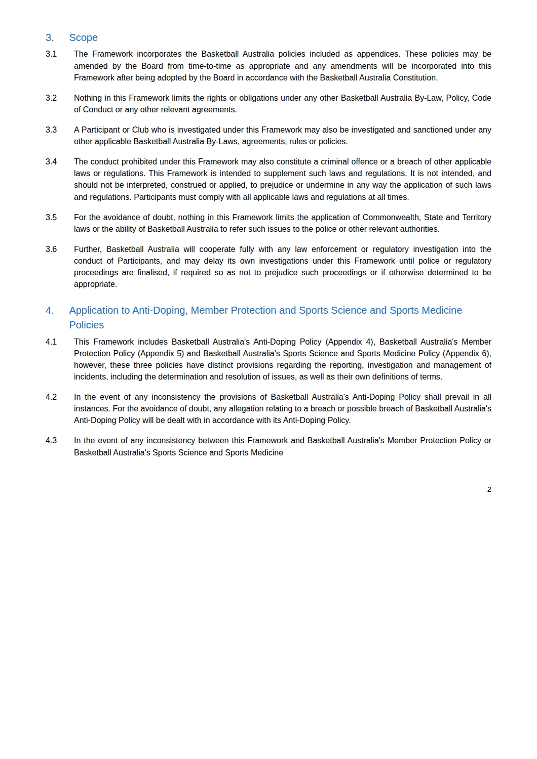3. Scope
3.1 The Framework incorporates the Basketball Australia policies included as appendices. These policies may be amended by the Board from time-to-time as appropriate and any amendments will be incorporated into this Framework after being adopted by the Board in accordance with the Basketball Australia Constitution.
3.2 Nothing in this Framework limits the rights or obligations under any other Basketball Australia By-Law, Policy, Code of Conduct or any other relevant agreements.
3.3 A Participant or Club who is investigated under this Framework may also be investigated and sanctioned under any other applicable Basketball Australia By-Laws, agreements, rules or policies.
3.4 The conduct prohibited under this Framework may also constitute a criminal offence or a breach of other applicable laws or regulations. This Framework is intended to supplement such laws and regulations. It is not intended, and should not be interpreted, construed or applied, to prejudice or undermine in any way the application of such laws and regulations. Participants must comply with all applicable laws and regulations at all times.
3.5 For the avoidance of doubt, nothing in this Framework limits the application of Commonwealth, State and Territory laws or the ability of Basketball Australia to refer such issues to the police or other relevant authorities.
3.6 Further, Basketball Australia will cooperate fully with any law enforcement or regulatory investigation into the conduct of Participants, and may delay its own investigations under this Framework until police or regulatory proceedings are finalised, if required so as not to prejudice such proceedings or if otherwise determined to be appropriate.
4. Application to Anti-Doping, Member Protection and Sports Science and Sports Medicine Policies
4.1 This Framework includes Basketball Australia's Anti-Doping Policy (Appendix 4), Basketball Australia's Member Protection Policy (Appendix 5) and Basketball Australia's Sports Science and Sports Medicine Policy (Appendix 6), however, these three policies have distinct provisions regarding the reporting, investigation and management of incidents, including the determination and resolution of issues, as well as their own definitions of terms.
4.2 In the event of any inconsistency the provisions of Basketball Australia's Anti-Doping Policy shall prevail in all instances. For the avoidance of doubt, any allegation relating to a breach or possible breach of Basketball Australia's Anti-Doping Policy will be dealt with in accordance with its Anti-Doping Policy.
4.3 In the event of any inconsistency between this Framework and Basketball Australia's Member Protection Policy or Basketball Australia's Sports Science and Sports Medicine
2